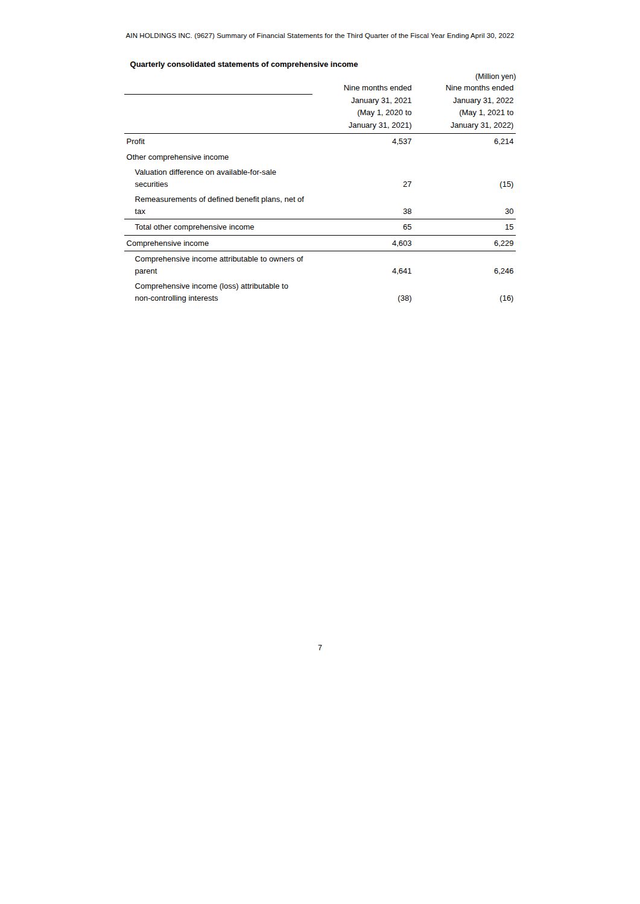AIN HOLDINGS INC. (9627) Summary of Financial Statements for the Third Quarter of the Fiscal Year Ending April 30, 2022
Quarterly consolidated statements of comprehensive income
(Million yen)
| | Nine months ended | Nine months ended |
| --- | --- | --- |
| | January 31, 2021 | January 31, 2022 |
| | (May 1, 2020 to | (May 1, 2021 to |
| | January 31, 2021) | January 31, 2022) |
| Profit | 4,537 | 6,214 |
| Other comprehensive income | | |
| Valuation difference on available-for-sale securities | 27 | (15) |
| Remeasurements of defined benefit plans, net of tax | 38 | 30 |
| Total other comprehensive income | 65 | 15 |
| Comprehensive income | 4,603 | 6,229 |
| Comprehensive income attributable to owners of parent | 4,641 | 6,246 |
| Comprehensive income (loss) attributable to non-controlling interests | (38) | (16) |
7